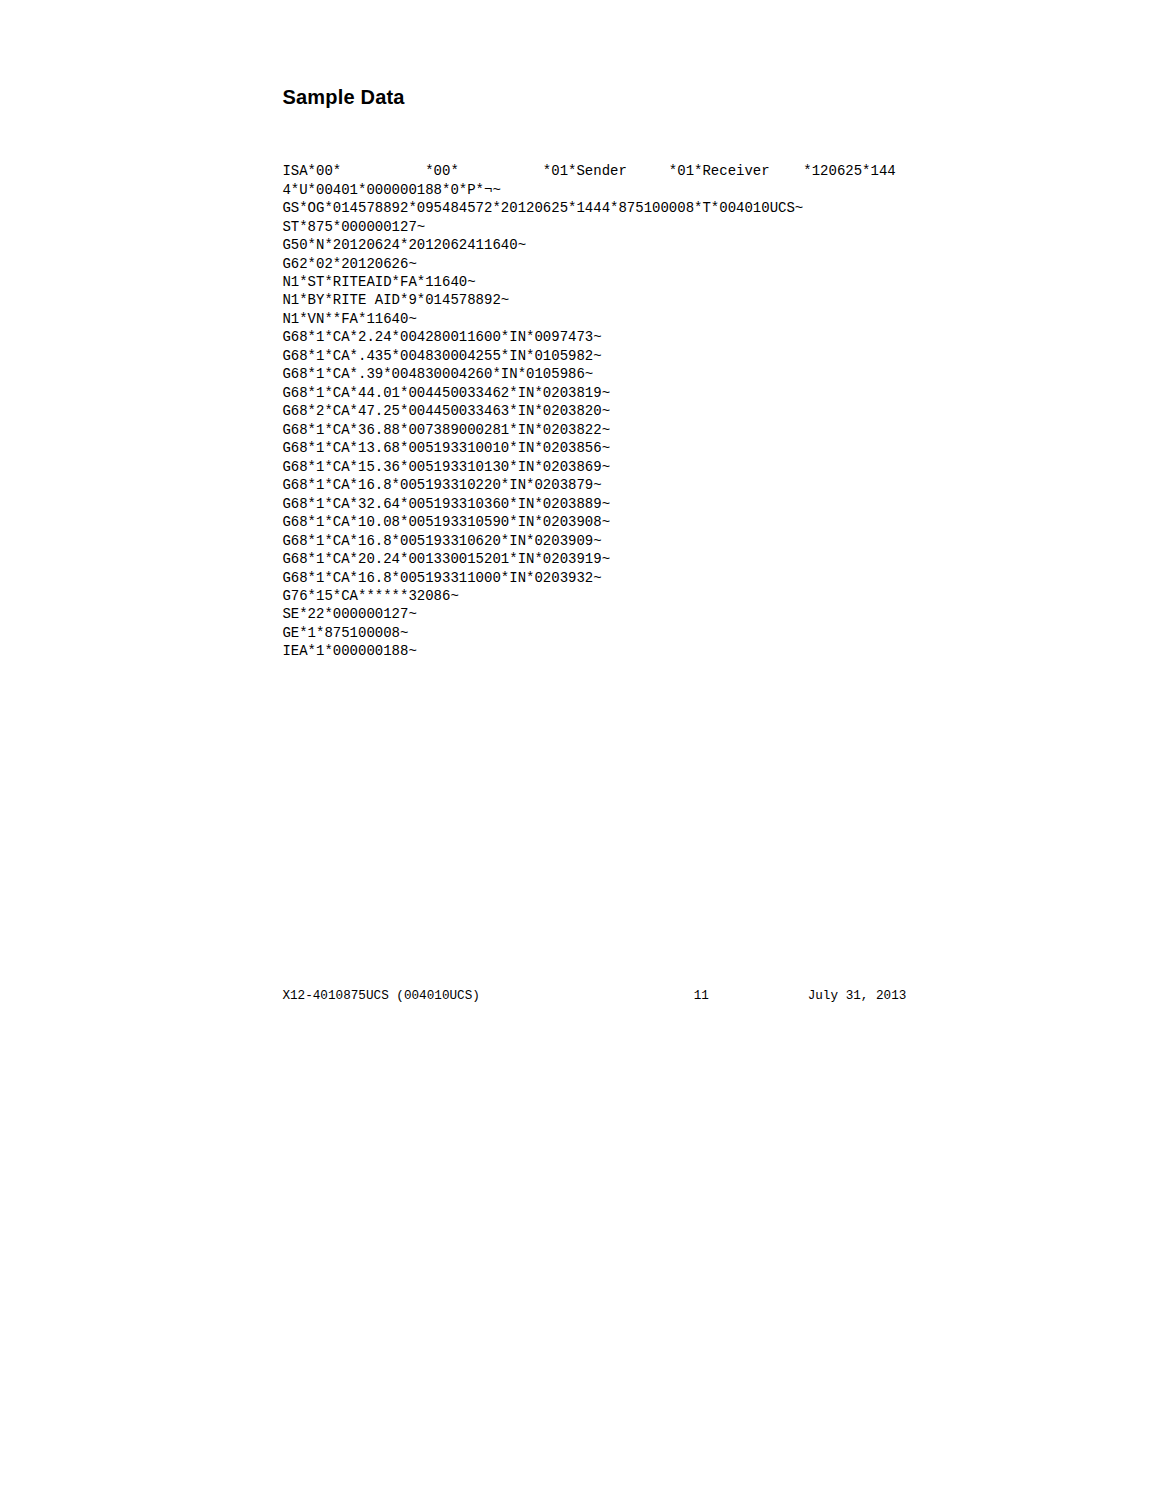Sample Data
ISA*00*          *00*          *01*Sender     *01*Receiver    *120625*144
4*U*00401*000000188*0*P*¬~
GS*OG*014578892*095484572*20120625*1444*875100008*T*004010UCS~
ST*875*000000127~
G50*N*20120624*2012062411640~
G62*02*20120626~
N1*ST*RITEAID*FA*11640~
N1*BY*RITE AID*9*014578892~
N1*VN**FA*11640~
G68*1*CA*2.24*004280011600*IN*0097473~
G68*1*CA*.435*004830004255*IN*0105982~
G68*1*CA*.39*004830004260*IN*0105986~
G68*1*CA*44.01*004450033462*IN*0203819~
G68*2*CA*47.25*004450033463*IN*0203820~
G68*1*CA*36.88*007389000281*IN*0203822~
G68*1*CA*13.68*005193310010*IN*0203856~
G68*1*CA*15.36*005193310130*IN*0203869~
G68*1*CA*16.8*005193310220*IN*0203879~
G68*1*CA*32.64*005193310360*IN*0203889~
G68*1*CA*10.08*005193310590*IN*0203908~
G68*1*CA*16.8*005193310620*IN*0203909~
G68*1*CA*20.24*001330015201*IN*0203919~
G68*1*CA*16.8*005193311000*IN*0203932~
G76*15*CA******32086~
SE*22*000000127~
GE*1*875100008~
IEA*1*000000188~
X12-4010875UCS (004010UCS) 11 July 31, 2013